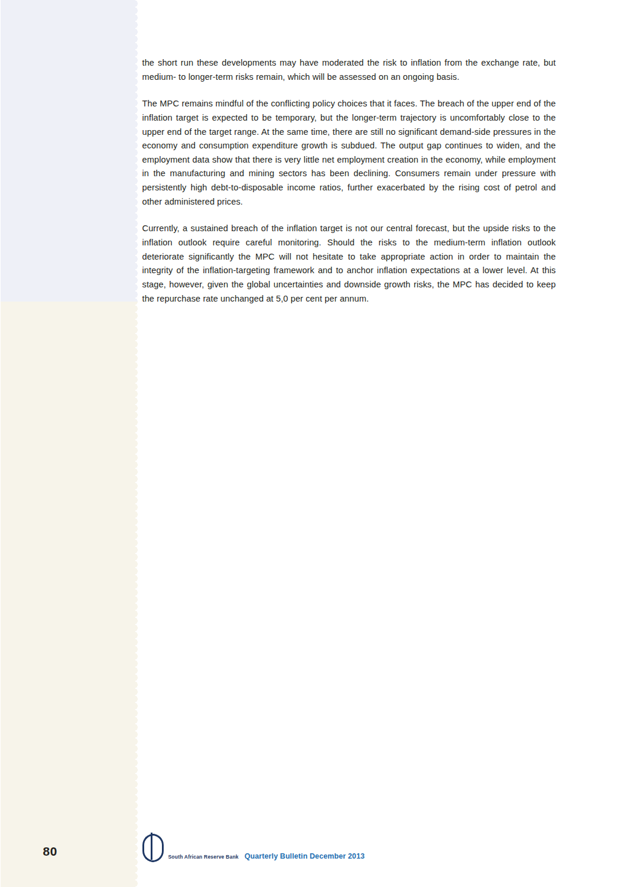the short run these developments may have moderated the risk to inflation from the exchange rate, but medium- to longer-term risks remain, which will be assessed on an ongoing basis.
The MPC remains mindful of the conflicting policy choices that it faces. The breach of the upper end of the inflation target is expected to be temporary, but the longer-term trajectory is uncomfortably close to the upper end of the target range. At the same time, there are still no significant demand-side pressures in the economy and consumption expenditure growth is subdued. The output gap continues to widen, and the employment data show that there is very little net employment creation in the economy, while employment in the manufacturing and mining sectors has been declining. Consumers remain under pressure with persistently high debt-to-disposable income ratios, further exacerbated by the rising cost of petrol and other administered prices.
Currently, a sustained breach of the inflation target is not our central forecast, but the upside risks to the inflation outlook require careful monitoring. Should the risks to the medium-term inflation outlook deteriorate significantly the MPC will not hesitate to take appropriate action in order to maintain the integrity of the inflation-targeting framework and to anchor inflation expectations at a lower level. At this stage, however, given the global uncertainties and downside growth risks, the MPC has decided to keep the repurchase rate unchanged at 5,0 per cent per annum.
80
South African Reserve Bank
Quarterly Bulletin December 2013